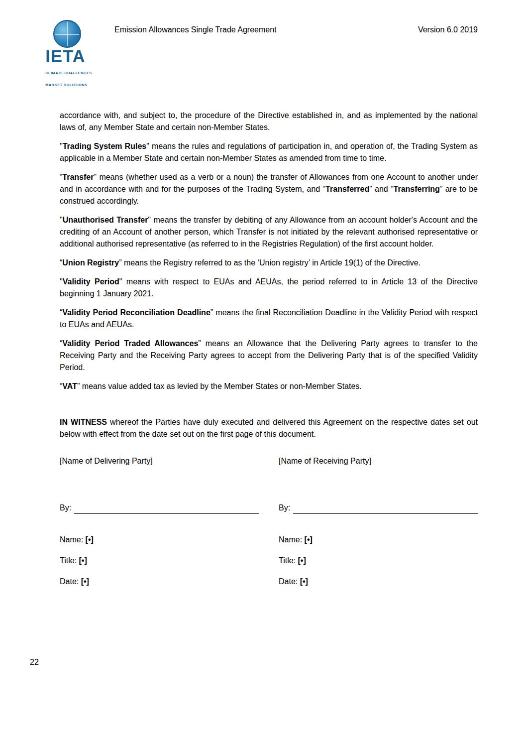IETA
CLIMATE CHALLENGES
MARKET SOLUTIONS
Emission Allowances Single Trade Agreement Version 6.0 2019
accordance with, and subject to, the procedure of the Directive established in, and as implemented by the national laws of, any Member State and certain non-Member States.
"Trading System Rules" means the rules and regulations of participation in, and operation of, the Trading System as applicable in a Member State and certain non-Member States as amended from time to time.
“Transfer” means (whether used as a verb or a noun) the transfer of Allowances from one Account to another under and in accordance with and for the purposes of the Trading System, and “Transferred” and “Transferring” are to be construed accordingly.
"Unauthorised Transfer" means the transfer by debiting of any Allowance from an account holder's Account and the crediting of an Account of another person, which Transfer is not initiated by the relevant authorised representative or additional authorised representative (as referred to in the Registries Regulation) of the first account holder.
“Union Registry” means the Registry referred to as the ‘Union registry’ in Article 19(1) of the Directive.
"Validity Period" means with respect to EUAs and AEUAs, the period referred to in Article 13 of the Directive beginning 1 January 2021.
“Validity Period Reconciliation Deadline” means the final Reconciliation Deadline in the Validity Period with respect to EUAs and AEUAs.
“Validity Period Traded Allowances” means an Allowance that the Delivering Party agrees to transfer to the Receiving Party and the Receiving Party agrees to accept from the Delivering Party that is of the specified Validity Period.
“VAT” means value added tax as levied by the Member States or non-Member States.
IN WITNESS whereof the Parties have duly executed and delivered this Agreement on the respective dates set out below with effect from the date set out on the first page of this document.
[Name of Delivering Party]
By:
Name: [•]
Title: [•]
Date: [•]
[Name of Receiving Party]
By:
Name: [•]
Title: [•]
Date: [•]
22